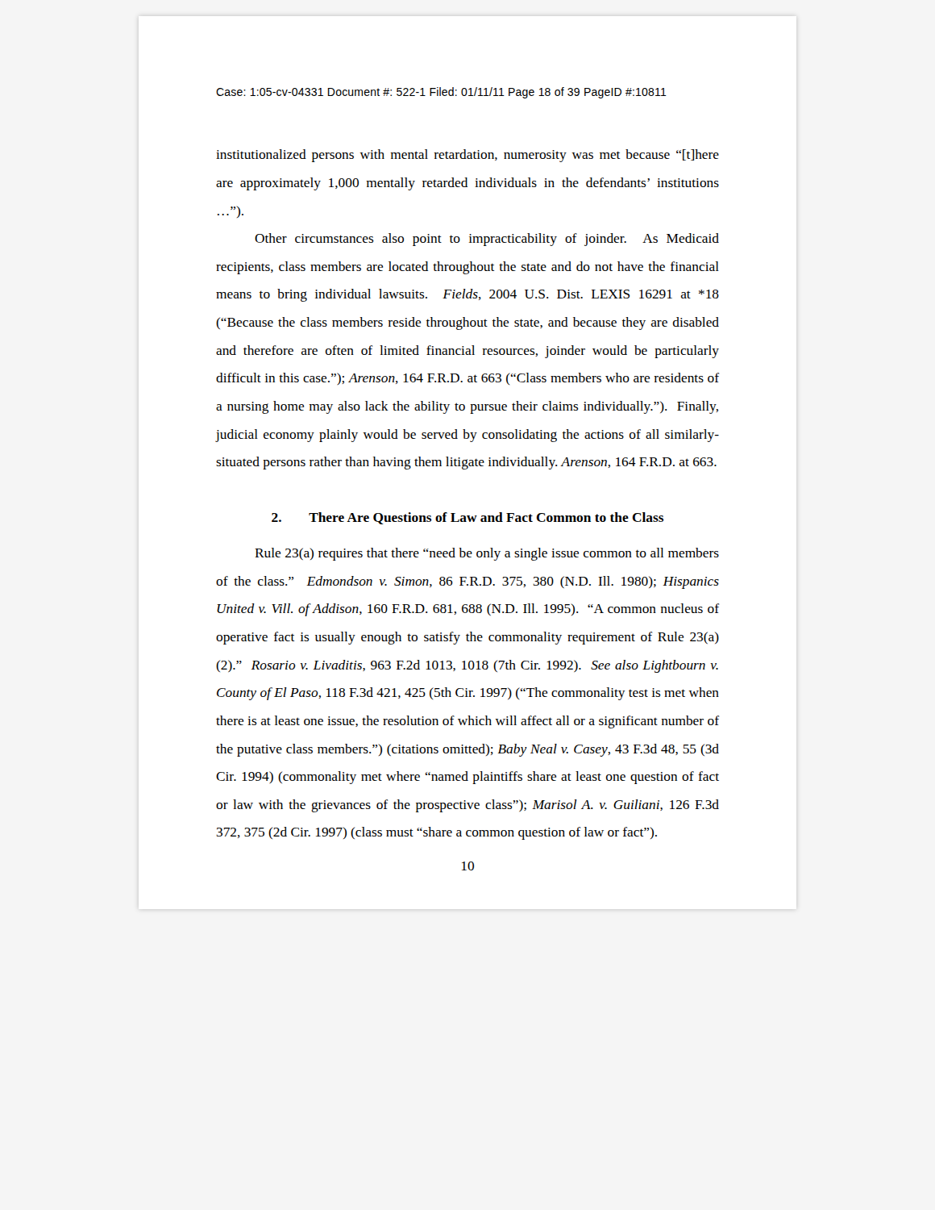Case: 1:05-cv-04331 Document #: 522-1 Filed: 01/11/11 Page 18 of 39 PageID #:10811
institutionalized persons with mental retardation, numerosity was met because “[t]here are approximately 1,000 mentally retarded individuals in the defendants’ institutions …”).
Other circumstances also point to impracticability of joinder. As Medicaid recipients, class members are located throughout the state and do not have the financial means to bring individual lawsuits. Fields, 2004 U.S. Dist. LEXIS 16291 at *18 (“Because the class members reside throughout the state, and because they are disabled and therefore are often of limited financial resources, joinder would be particularly difficult in this case.”); Arenson, 164 F.R.D. at 663 (“Class members who are residents of a nursing home may also lack the ability to pursue their claims individually.”). Finally, judicial economy plainly would be served by consolidating the actions of all similarly-situated persons rather than having them litigate individually. Arenson, 164 F.R.D. at 663.
2. There Are Questions of Law and Fact Common to the Class
Rule 23(a) requires that there “need be only a single issue common to all members of the class.” Edmondson v. Simon, 86 F.R.D. 375, 380 (N.D. Ill. 1980); Hispanics United v. Vill. of Addison, 160 F.R.D. 681, 688 (N.D. Ill. 1995). “A common nucleus of operative fact is usually enough to satisfy the commonality requirement of Rule 23(a)(2).” Rosario v. Livaditis, 963 F.2d 1013, 1018 (7th Cir. 1992). See also Lightbourn v. County of El Paso, 118 F.3d 421, 425 (5th Cir. 1997) (“The commonality test is met when there is at least one issue, the resolution of which will affect all or a significant number of the putative class members.”) (citations omitted); Baby Neal v. Casey, 43 F.3d 48, 55 (3d Cir. 1994) (commonality met where “named plaintiffs share at least one question of fact or law with the grievances of the prospective class”); Marisol A. v. Guiliani, 126 F.3d 372, 375 (2d Cir. 1997) (class must “share a common question of law or fact”).
10